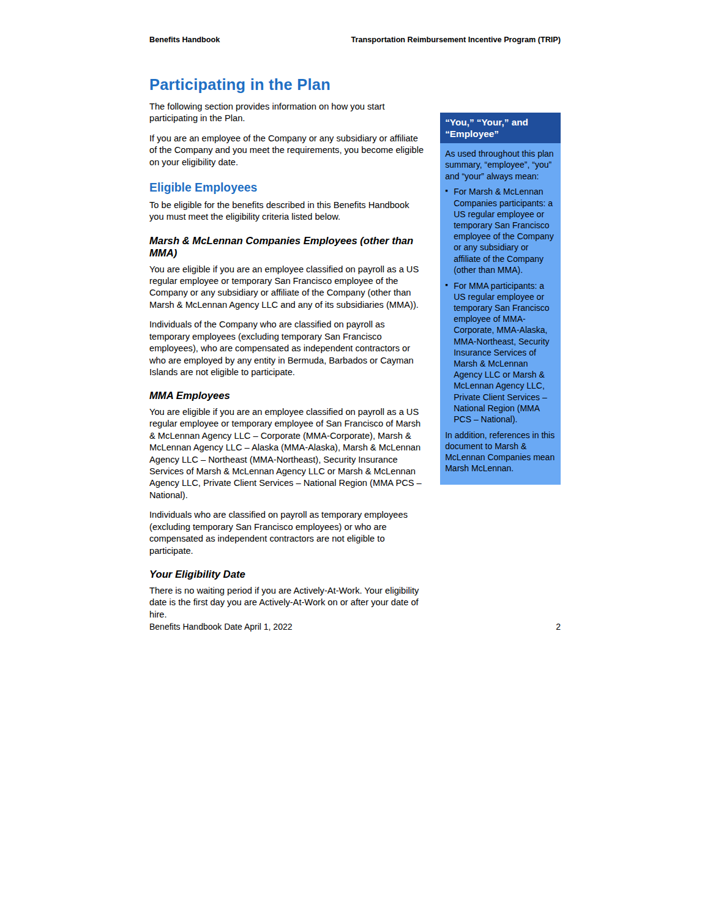Benefits Handbook Transportation Reimbursement Incentive Program (TRIP)
Participating in the Plan
The following section provides information on how you start participating in the Plan.
If you are an employee of the Company or any subsidiary or affiliate of the Company and you meet the requirements, you become eligible on your eligibility date.
Eligible Employees
To be eligible for the benefits described in this Benefits Handbook you must meet the eligibility criteria listed below.
Marsh & McLennan Companies Employees (other than MMA)
You are eligible if you are an employee classified on payroll as a US regular employee or temporary San Francisco employee of the Company or any subsidiary or affiliate of the Company (other than Marsh & McLennan Agency LLC and any of its subsidiaries (MMA)).
Individuals of the Company who are classified on payroll as temporary employees (excluding temporary San Francisco employees), who are compensated as independent contractors or who are employed by any entity in Bermuda, Barbados or Cayman Islands are not eligible to participate.
MMA Employees
You are eligible if you are an employee classified on payroll as a US regular employee or temporary employee of San Francisco of Marsh & McLennan Agency LLC – Corporate (MMA-Corporate), Marsh & McLennan Agency LLC – Alaska (MMA-Alaska), Marsh & McLennan Agency LLC – Northeast (MMA-Northeast), Security Insurance Services of Marsh & McLennan Agency LLC or Marsh & McLennan Agency LLC, Private Client Services – National Region (MMA PCS – National).
Individuals who are classified on payroll as temporary employees (excluding temporary San Francisco employees) or who are compensated as independent contractors are not eligible to participate.
Your Eligibility Date
There is no waiting period if you are Actively-At-Work. Your eligibility date is the first day you are Actively-At-Work on or after your date of hire.
“You,” “Your,” and “Employee”
As used throughout this plan summary, “employee”, “you” and “your” always mean:
For Marsh & McLennan Companies participants: a US regular employee or temporary San Francisco employee of the Company or any subsidiary or affiliate of the Company (other than MMA).
For MMA participants: a US regular employee or temporary San Francisco employee of MMA-Corporate, MMA-Alaska, MMA-Northeast, Security Insurance Services of Marsh & McLennan Agency LLC or Marsh & McLennan Agency LLC, Private Client Services – National Region (MMA PCS – National).
In addition, references in this document to Marsh & McLennan Companies mean Marsh McLennan.
Benefits Handbook Date April 1, 2022 2